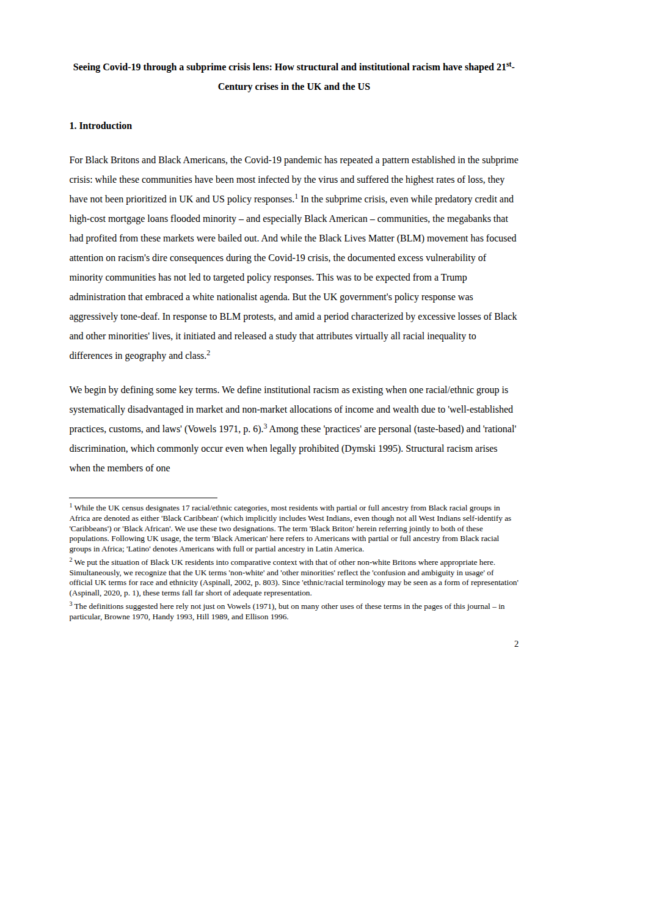Seeing Covid-19 through a subprime crisis lens: How structural and institutional racism have shaped 21st-Century crises in the UK and the US
1. Introduction
For Black Britons and Black Americans, the Covid-19 pandemic has repeated a pattern established in the subprime crisis: while these communities have been most infected by the virus and suffered the highest rates of loss, they have not been prioritized in UK and US policy responses.1 In the subprime crisis, even while predatory credit and high-cost mortgage loans flooded minority – and especially Black American – communities, the megabanks that had profited from these markets were bailed out. And while the Black Lives Matter (BLM) movement has focused attention on racism's dire consequences during the Covid-19 crisis, the documented excess vulnerability of minority communities has not led to targeted policy responses. This was to be expected from a Trump administration that embraced a white nationalist agenda. But the UK government's policy response was aggressively tone-deaf. In response to BLM protests, and amid a period characterized by excessive losses of Black and other minorities' lives, it initiated and released a study that attributes virtually all racial inequality to differences in geography and class.2
We begin by defining some key terms. We define institutional racism as existing when one racial/ethnic group is systematically disadvantaged in market and non-market allocations of income and wealth due to 'well-established practices, customs, and laws' (Vowels 1971, p. 6).3 Among these 'practices' are personal (taste-based) and 'rational' discrimination, which commonly occur even when legally prohibited (Dymski 1995). Structural racism arises when the members of one
1 While the UK census designates 17 racial/ethnic categories, most residents with partial or full ancestry from Black racial groups in Africa are denoted as either 'Black Caribbean' (which implicitly includes West Indians, even though not all West Indians self-identify as 'Caribbeans') or 'Black African'. We use these two designations. The term 'Black Briton' herein referring jointly to both of these populations. Following UK usage, the term 'Black American' here refers to Americans with partial or full ancestry from Black racial groups in Africa; 'Latino' denotes Americans with full or partial ancestry in Latin America.
2 We put the situation of Black UK residents into comparative context with that of other non-white Britons where appropriate here. Simultaneously, we recognize that the UK terms 'non-white' and 'other minorities' reflect the 'confusion and ambiguity in usage' of official UK terms for race and ethnicity (Aspinall, 2002, p. 803). Since 'ethnic/racial terminology may be seen as a form of representation' (Aspinall, 2020, p. 1), these terms fall far short of adequate representation.
3 The definitions suggested here rely not just on Vowels (1971), but on many other uses of these terms in the pages of this journal – in particular, Browne 1970, Handy 1993, Hill 1989, and Ellison 1996.
2